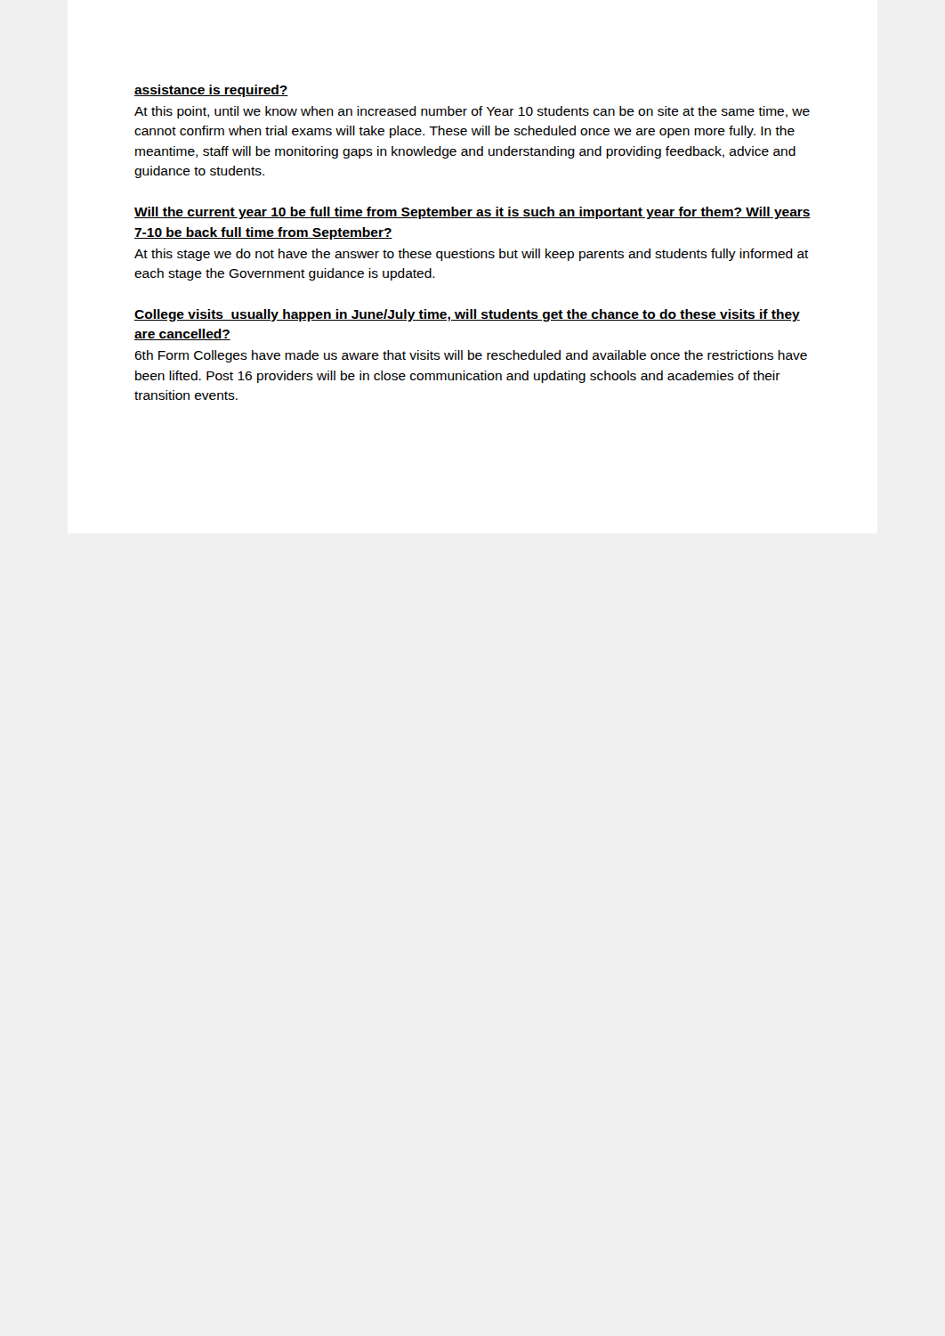assistance is required?
At this point, until we know when an increased number of Year 10 students can be on site at the same time, we cannot confirm when trial exams will take place. These will be scheduled once we are open more fully. In the meantime, staff will be monitoring gaps in knowledge and understanding and providing feedback, advice and guidance to students.
Will the current year 10 be full time from September as it is such an important year for them? Will years 7-10 be back full time from September?
At this stage we do not have the answer to these questions but will keep parents and students fully informed at each stage the Government guidance is updated.
College visits usually happen in June/July time, will students get the chance to do these visits if they are cancelled?
6th Form Colleges have made us aware that visits will be rescheduled and available once the restrictions have been lifted. Post 16 providers will be in close communication and updating schools and academies of their transition events.